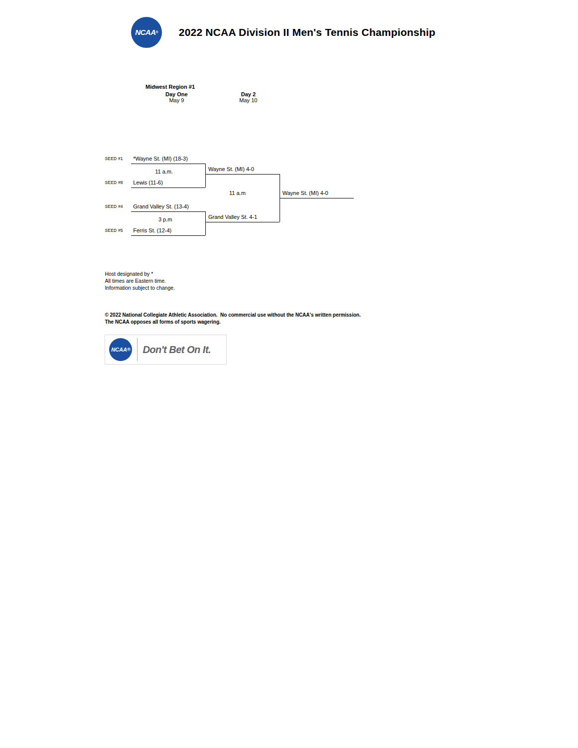NCAA®
2022 NCAA Division II Men's Tennis Championship
Midwest Region #1
Day One
May 9
Day 2
May 10
SEED #1
*Wayne St. (MI) (18-3)
11 a.m.
SEED #8
Lewis (11-6)
Wayne St. (MI) 4-0
11 a.m
SEED #4
Grand Valley St. (13-4)
3 p.m
SEED #5
Ferris St. (12-4)
Grand Valley St. 4-1
Wayne St. (MI) 4-0
Host designated by *
All times are Eastern time.
Information subject to change.
© 2022 National Collegiate Athletic Association. No commercial use without the NCAA's written permission.
The NCAA opposes all forms of sports wagering.
NCAA®
Don't Bet On It.